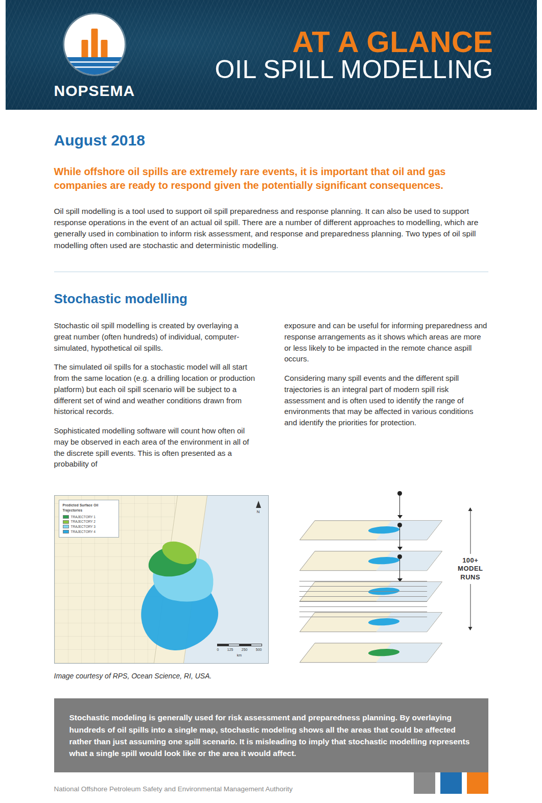NOPSEMA
AT A GLANCE
OIL SPILL MODELLING
August 2018
While offshore oil spills are extremely rare events, it is important that oil and gas companies are ready to respond given the potentially significant consequences.
Oil spill modelling is a tool used to support oil spill preparedness and response planning. It can also be used to support response operations in the event of an actual oil spill. There are a number of different approaches to modelling, which are generally used in combination to inform risk assessment, and response and preparedness planning. Two types of oil spill modelling often used are stochastic and deterministic modelling.
Stochastic modelling
Stochastic oil spill modelling is created by overlaying a great number (often hundreds) of individual, computer-simulated, hypothetical oil spills.
The simulated oil spills for a stochastic model will all start from the same location (e.g. a drilling location or production platform) but each oil spill scenario will be subject to a different set of wind and weather conditions drawn from historical records.
Sophisticated modelling software will count how often oil may be observed in each area of the environment in all of the discrete spill events. This is often presented as a probability of
exposure and can be useful for informing preparedness and response arrangements as it shows which areas are more or less likely to be impacted in the remote chance aspill occurs.
Considering many spill events and the different spill trajectories is an integral part of modern spill risk assessment and is often used to identify the range of environments that may be affected in various conditions and identify the priorities for protection.
Predicted Surface Oil Trajectories
TRAJECTORY 1
TRAJECTORY 2
TRAJECTORY 3
TRAJECTORY 4
N
0125250500
km
100+
MODEL
RUNS
Image courtesy of RPS, Ocean Science, RI, USA.
Stochastic modeling is generally used for risk assessment and preparedness planning. By overlaying hundreds of oil spills into a single map, stochastic modeling shows all the areas that could be affected rather than just assuming one spill scenario. It is misleading to imply that stochastic modelling represents what a single spill would look like or the area it would affect.
National Offshore Petroleum Safety and Environmental Management Authority